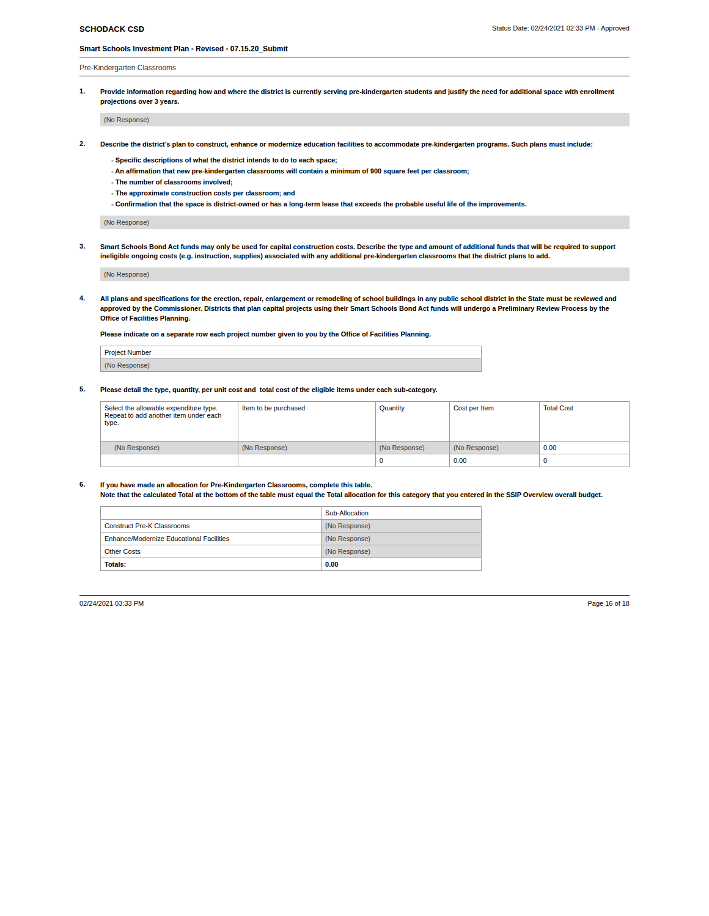SCHODACK CSD
Status Date: 02/24/2021 02:33 PM - Approved
Smart Schools Investment Plan - Revised - 07.15.20_Submit
Pre-Kindergarten Classrooms
Provide information regarding how and where the district is currently serving pre-kindergarten students and justify the need for additional space with enrollment projections over 3 years.
(No Response)
Describe the district’s plan to construct, enhance or modernize education facilities to accommodate pre-kindergarten programs. Such plans must include:
- Specific descriptions of what the district intends to do to each space;
- An affirmation that new pre-kindergarten classrooms will contain a minimum of 900 square feet per classroom;
- The number of classrooms involved;
- The approximate construction costs per classroom; and
- Confirmation that the space is district-owned or has a long-term lease that exceeds the probable useful life of the improvements.
(No Response)
Smart Schools Bond Act funds may only be used for capital construction costs. Describe the type and amount of additional funds that will be required to support ineligible ongoing costs (e.g. instruction, supplies) associated with any additional pre-kindergarten classrooms that the district plans to add.
(No Response)
All plans and specifications for the erection, repair, enlargement or remodeling of school buildings in any public school district in the State must be reviewed and approved by the Commissioner. Districts that plan capital projects using their Smart Schools Bond Act funds will undergo a Preliminary Review Process by the Office of Facilities Planning.
Please indicate on a separate row each project number given to you by the Office of Facilities Planning.
| Project Number |
| --- |
| (No Response) |
Please detail the type, quantity, per unit cost and total cost of the eligible items under each sub-category.
| Select the allowable expenditure type. Repeat to add another item under each type. | Item to be purchased | Quantity | Cost per Item | Total Cost |
| --- | --- | --- | --- | --- |
| (No Response) | (No Response) | (No Response) | (No Response) | 0.00 |
| | | 0 | 0.00 | 0 |
If you have made an allocation for Pre-Kindergarten Classrooms, complete this table.
Note that the calculated Total at the bottom of the table must equal the Total allocation for this category that you entered in the SSIP Overview overall budget.
| | Sub-Allocation |
| --- | --- |
| Construct Pre-K Classrooms | (No Response) |
| Enhance/Modernize Educational Facilities | (No Response) |
| Other Costs | (No Response) |
| Totals: | 0.00 |
02/24/2021 03:33 PM
Page 16 of 18